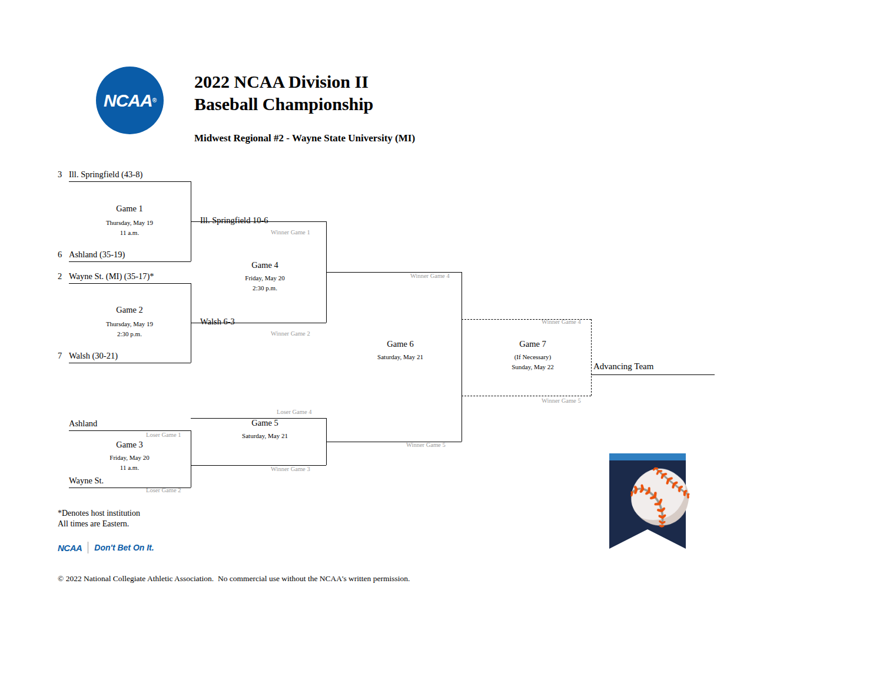NCAA®
2022 NCAA Division II
Baseball Championship
Midwest Regional #2 - Wayne State University (MI)
3
Ill. Springfield (43-8)
6
Ashland (35-19)
Game 1
Thursday, May 19
11 a.m.
Ill. Springfield 10-6
Winner Game 1
2
Wayne St. (MI) (35-17)*
7
Walsh (30-21)
Game 2
Thursday, May 19
2:30 p.m.
Walsh 6-3
Winner Game 2
Game 4
Friday, May 20
2:30 p.m.
Winner Game 4
Ashland
Loser Game 1
Wayne St.
Loser Game 2
Game 3
Friday, May 20
11 a.m.
Loser Game 4
Winner Game 3
Game 5
Saturday, May 21
Winner Game 5
Game 6
Saturday, May 21
Winner Game 4
Winner Game 5
Game 7
(If Necessary)
Sunday, May 22
Advancing Team
*Denotes host institution
All times are Eastern.
NCAA Don't Bet On It.
© 2022 National Collegiate Athletic Association. No commercial use without the NCAA's written permission.
⚾